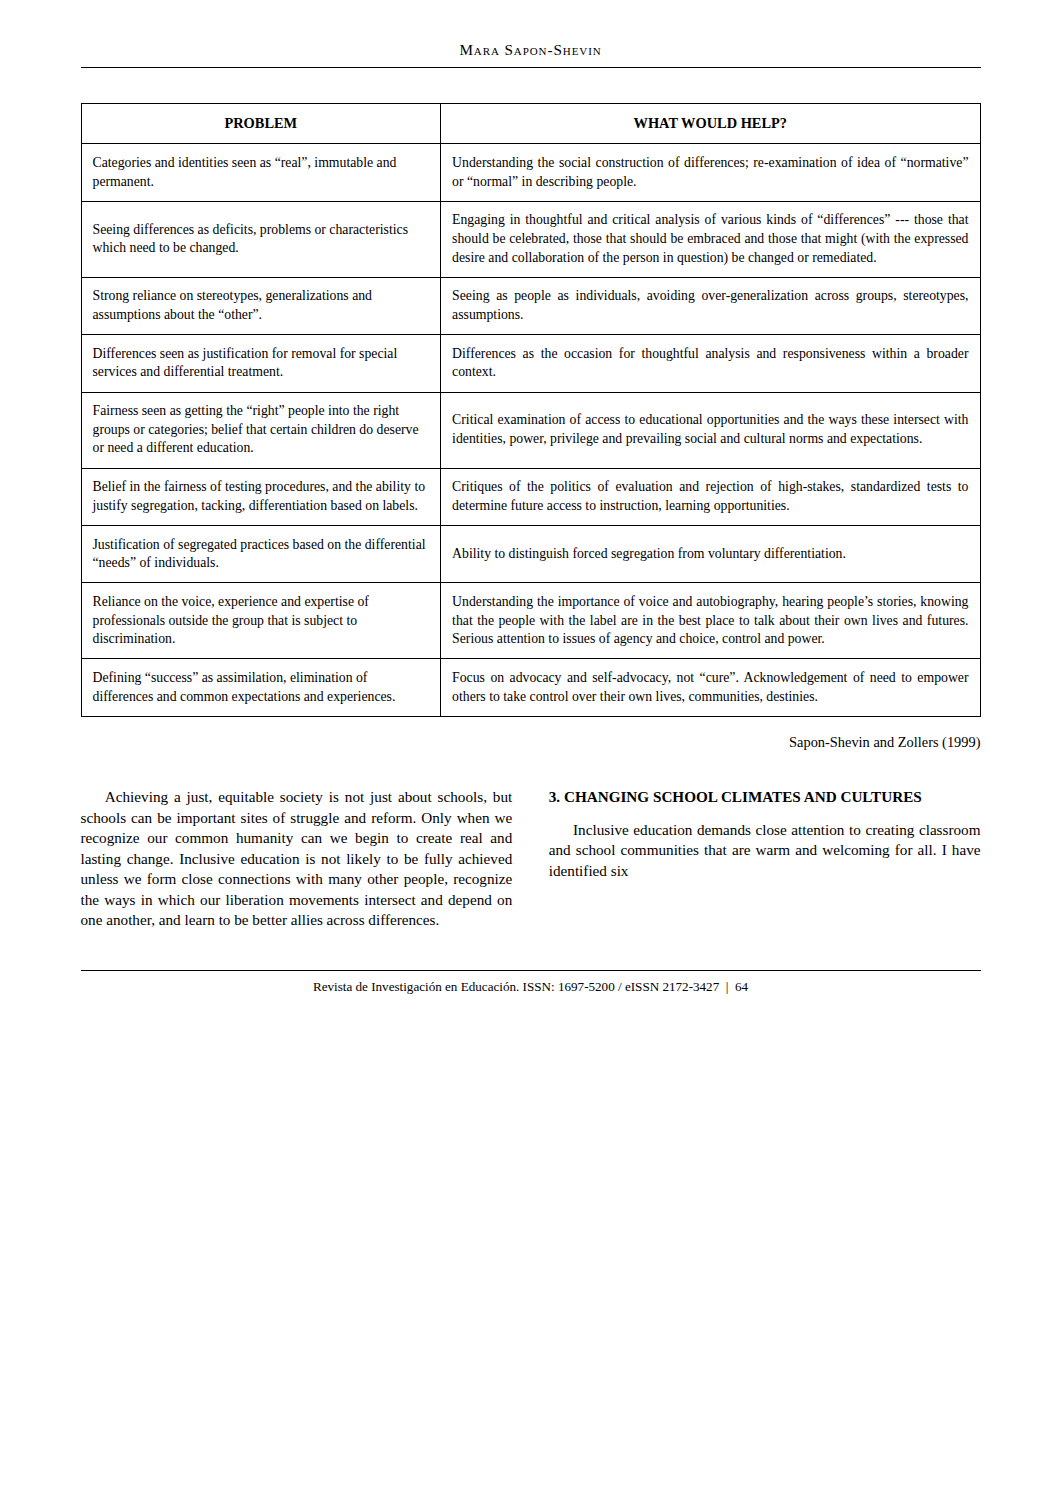Mara Sapon-Shevin
| PROBLEM | WHAT WOULD HELP? |
| --- | --- |
| Categories and identities seen as “real”, immutable and permanent. | Understanding the social construction of differences; re-examination of idea of “normative” or “normal” in describing people. |
| Seeing differences as deficits, problems or characteristics which need to be changed. | Engaging in thoughtful and critical analysis of various kinds of “differences” --- those that should be celebrated, those that should be embraced and those that might (with the expressed desire and collaboration of the person in question) be changed or remediated. |
| Strong reliance on stereotypes, generalizations and assumptions about the “other”. | Seeing as people as individuals, avoiding over-generalization across groups, stereotypes, assumptions. |
| Differences seen as justification for removal for special services and differential treatment. | Differences as the occasion for thoughtful analysis and responsiveness within a broader context. |
| Fairness seen as getting the “right” people into the right groups or categories; belief that certain children do deserve or need a different education. | Critical examination of access to educational opportunities and the ways these intersect with identities, power, privilege and prevailing social and cultural norms and expectations. |
| Belief in the fairness of testing procedures, and the ability to justify segregation, tacking, differentiation based on labels. | Critiques of the politics of evaluation and rejection of high-stakes, standardized tests to determine future access to instruction, learning opportunities. |
| Justification of segregated practices based on the differential “needs” of individuals. | Ability to distinguish forced segregation from voluntary differentiation. |
| Reliance on the voice, experience and expertise of professionals outside the group that is subject to discrimination. | Understanding the importance of voice and autobiography, hearing people’s stories, knowing that the people with the label are in the best place to talk about their own lives and futures. Serious attention to issues of agency and choice, control and power. |
| Defining “success” as assimilation, elimination of differences and common expectations and experiences. | Focus on advocacy and self-advocacy, not “cure”. Acknowledgement of need to empower others to take control over their own lives, communities, destinies. |
Sapon-Shevin and Zollers (1999)
Achieving a just, equitable society is not just about schools, but schools can be important sites of struggle and reform. Only when we recognize our common humanity can we begin to create real and lasting change. Inclusive education is not likely to be fully achieved unless we form close connections with many other people, recognize the ways in which our liberation movements intersect and depend on one another, and learn to be better allies across differences.
3. CHANGING SCHOOL CLIMATES AND CULTURES
Inclusive education demands close attention to creating classroom and school communities that are warm and welcoming for all. I have identified six
Revista de Investigación en Educación. ISSN: 1697-5200 / eISSN 2172-3427 | 64